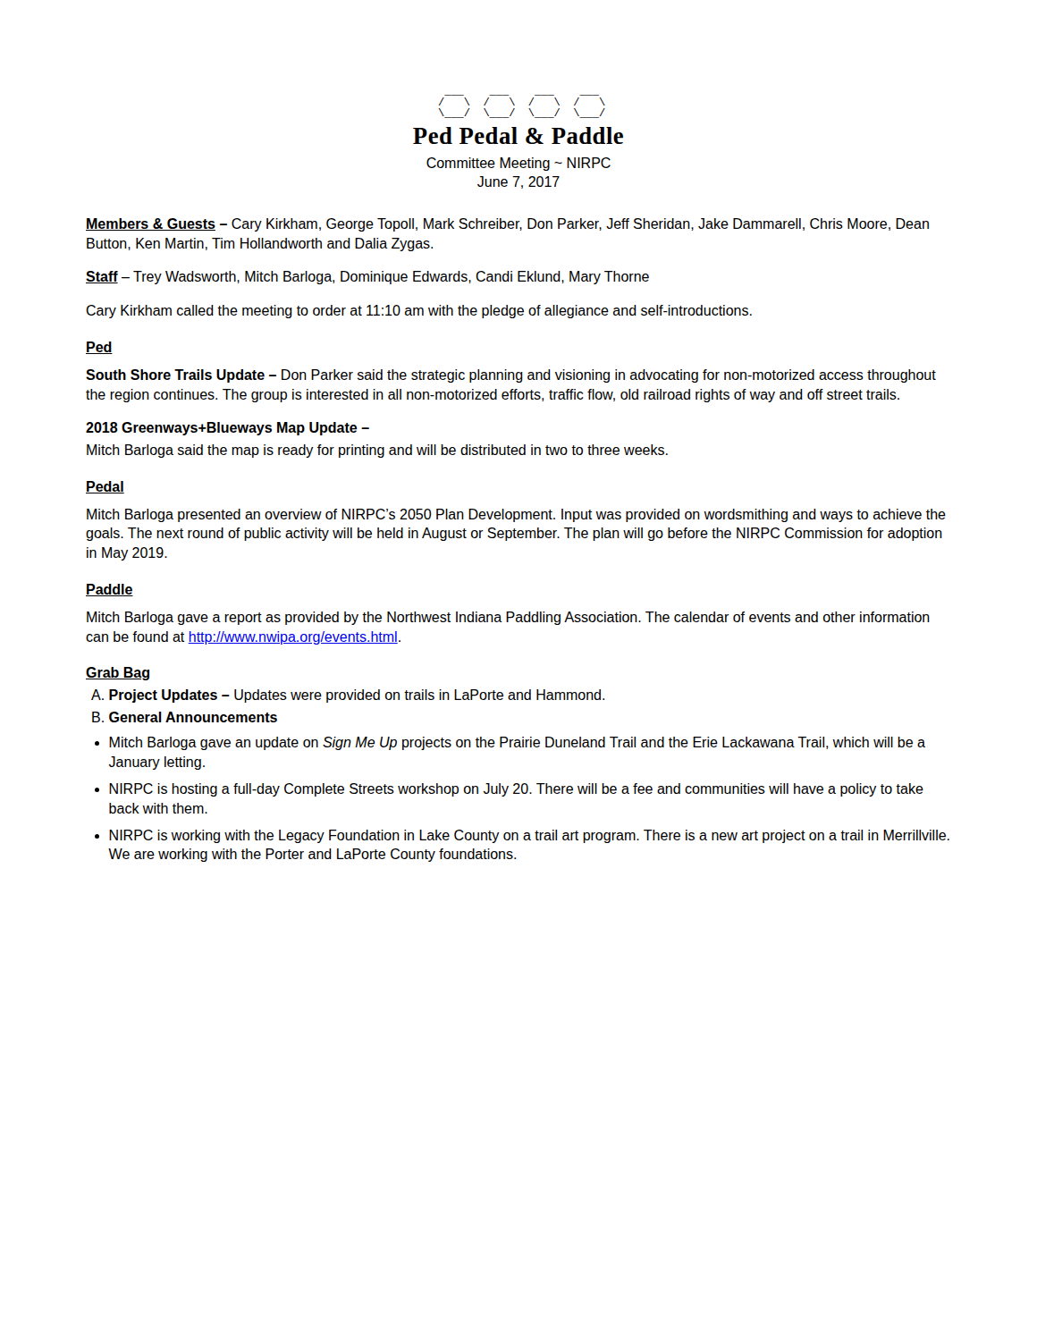___ ___ ___ ___ / \ / \ / \ / \ \___/ \___/ \___/ \___/
Ped Pedal & Paddle
Committee Meeting ~ NIRPC
June 7, 2017
Members & Guests – Cary Kirkham, George Topoll, Mark Schreiber, Don Parker, Jeff Sheridan, Jake Dammarell, Chris Moore, Dean Button, Ken Martin, Tim Hollandworth and Dalia Zygas.
Staff – Trey Wadsworth, Mitch Barloga, Dominique Edwards, Candi Eklund, Mary Thorne
Cary Kirkham called the meeting to order at 11:10 am with the pledge of allegiance and self-introductions.
Ped
South Shore Trails Update – Don Parker said the strategic planning and visioning in advocating for non-motorized access throughout the region continues. The group is interested in all non-motorized efforts, traffic flow, old railroad rights of way and off street trails.
2018 Greenways+Blueways Map Update –
Mitch Barloga said the map is ready for printing and will be distributed in two to three weeks.
Pedal
Mitch Barloga presented an overview of NIRPC’s 2050 Plan Development. Input was provided on wordsmithing and ways to achieve the goals. The next round of public activity will be held in August or September. The plan will go before the NIRPC Commission for adoption in May 2019.
Paddle
Mitch Barloga gave a report as provided by the Northwest Indiana Paddling Association. The calendar of events and other information can be found at http://www.nwipa.org/events.html.
Grab Bag
Project Updates – Updates were provided on trails in LaPorte and Hammond.
General Announcements
Mitch Barloga gave an update on Sign Me Up projects on the Prairie Duneland Trail and the Erie Lackawana Trail, which will be a January letting.
NIRPC is hosting a full-day Complete Streets workshop on July 20. There will be a fee and communities will have a policy to take back with them.
NIRPC is working with the Legacy Foundation in Lake County on a trail art program. There is a new art project on a trail in Merrillville. We are working with the Porter and LaPorte County foundations.